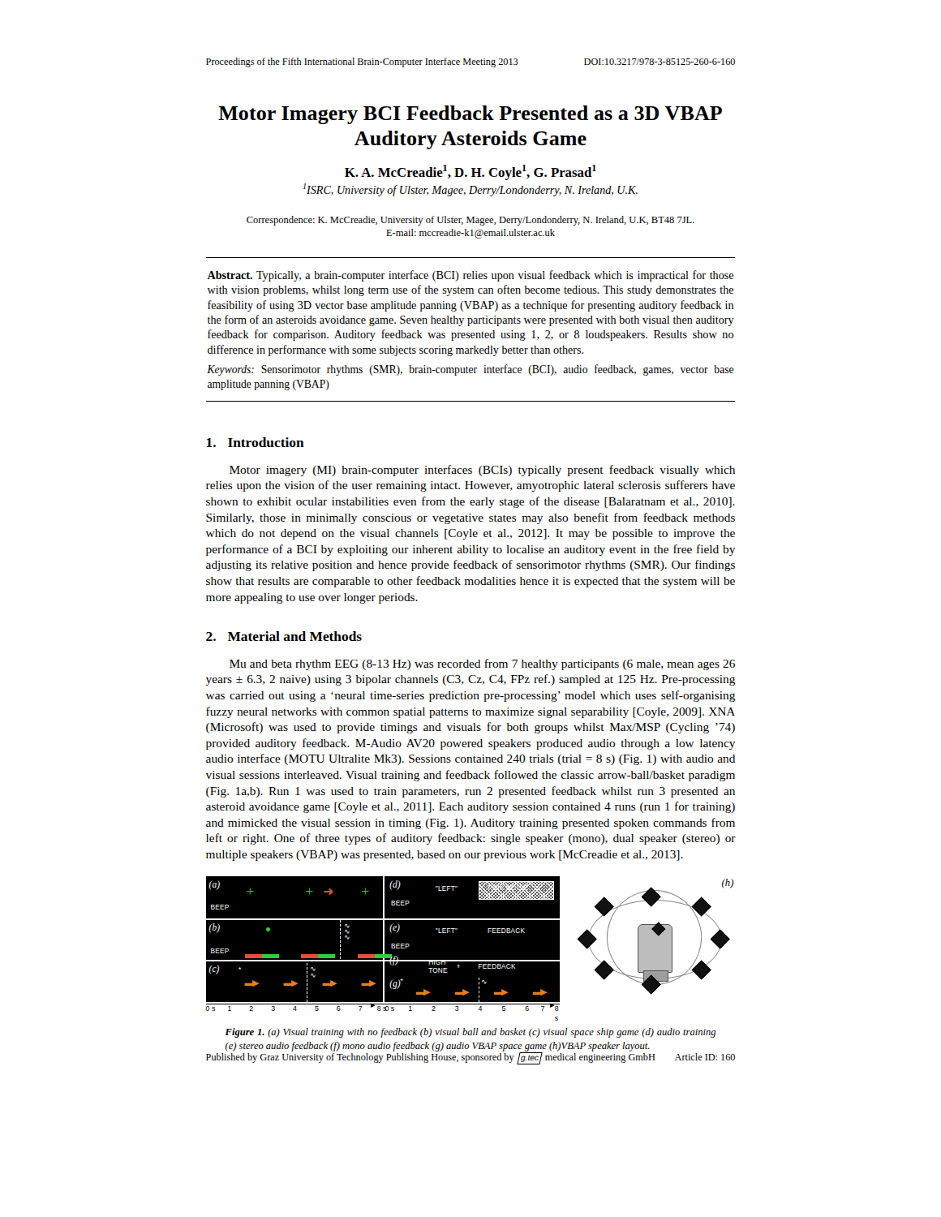Proceedings of the Fifth International Brain-Computer Interface Meeting 2013
DOI:10.3217/978-3-85125-260-6-160
Motor Imagery BCI Feedback Presented as a 3D VBAP
Auditory Asteroids Game
K. A. McCreadie1, D. H. Coyle1, G. Prasad1
1ISRC, University of Ulster, Magee, Derry/Londonderry, N. Ireland, U.K.
Correspondence: K. McCreadie, University of Ulster, Magee, Derry/Londonderry, N. Ireland, U.K, BT48 7JL.
E-mail: mccreadie-k1@email.ulster.ac.uk
Abstract. Typically, a brain-computer interface (BCI) relies upon visual feedback which is impractical for those with vision problems, whilst long term use of the system can often become tedious. This study demonstrates the feasibility of using 3D vector base amplitude panning (VBAP) as a technique for presenting auditory feedback in the form of an asteroids avoidance game. Seven healthy participants were presented with both visual then auditory feedback for comparison. Auditory feedback was presented using 1, 2, or 8 loudspeakers. Results show no difference in performance with some subjects scoring markedly better than others.
Keywords: Sensorimotor rhythms (SMR), brain-computer interface (BCI), audio feedback, games, vector base amplitude panning (VBAP)
1. Introduction
Motor imagery (MI) brain-computer interfaces (BCIs) typically present feedback visually which relies upon the vision of the user remaining intact. However, amyotrophic lateral sclerosis sufferers have shown to exhibit ocular instabilities even from the early stage of the disease [Balaratnam et al., 2010]. Similarly, those in minimally conscious or vegetative states may also benefit from feedback methods which do not depend on the visual channels [Coyle et al., 2012]. It may be possible to improve the performance of a BCI by exploiting our inherent ability to localise an auditory event in the free field by adjusting its relative position and hence provide feedback of sensorimotor rhythms (SMR). Our findings show that results are comparable to other feedback modalities hence it is expected that the system will be more appealing to use over longer periods.
2. Material and Methods
Mu and beta rhythm EEG (8-13 Hz) was recorded from 7 healthy participants (6 male, mean ages 26 years ± 6.3, 2 naive) using 3 bipolar channels (C3, Cz, C4, FPz ref.) sampled at 125 Hz. Pre-processing was carried out using a ‘neural time-series prediction pre-processing’ model which uses self-organising fuzzy neural networks with common spatial patterns to maximize signal separability [Coyle, 2009]. XNA (Microsoft) was used to provide timings and visuals for both groups whilst Max/MSP (Cycling ’74) provided auditory feedback. M-Audio AV20 powered speakers produced audio through a low latency audio interface (MOTU Ultralite Mk3). Sessions contained 240 trials (trial = 8 s) (Fig. 1) with audio and visual sessions interleaved. Visual training and feedback followed the classic arrow-ball/basket paradigm (Fig. 1a,b). Run 1 was used to train parameters, run 2 presented feedback whilst run 3 presented an asteroid avoidance game [Coyle et al., 2011]. Each auditory session contained 4 runs (run 1 for training) and mimicked the visual session in timing (Fig. 1). Auditory training presented spoken commands from left or right. One of three types of auditory feedback: single speaker (mono), dual speaker (stereo) or multiple speakers (VBAP) was presented, based on our previous work [McCreadie et al., 2013].
(a)
BEEP
+
+
➜
+
(b)
BEEP
∿
∿
∿
(c)
▬▶
▬▶
▬▶
▬▶
*
∿
∿
(d)
BEEP
"LEFT"
PINK NOISE
(e)
BEEP
"LEFT"
FEEDBACK
(f)
HIGH
TONE
+
FEEDBACK
(g)
*
▬▶
▬▶
▬▶
▬▶
∿
0 s
1
2
3
4
5
6
7
8 s
▸
0 s
1
2
3
4
5
6
7
8 s
▸
(h)
Figure 1. (a) Visual training with no feedback (b) visual ball and basket (c) visual space ship game (d) audio training (e) stereo audio feedback (f) mono audio feedback (g) audio VBAP space game (h)VBAP speaker layout.
Published by Graz University of Technology Publishing House, sponsored by g.tec medical engineering GmbH
Article ID: 160